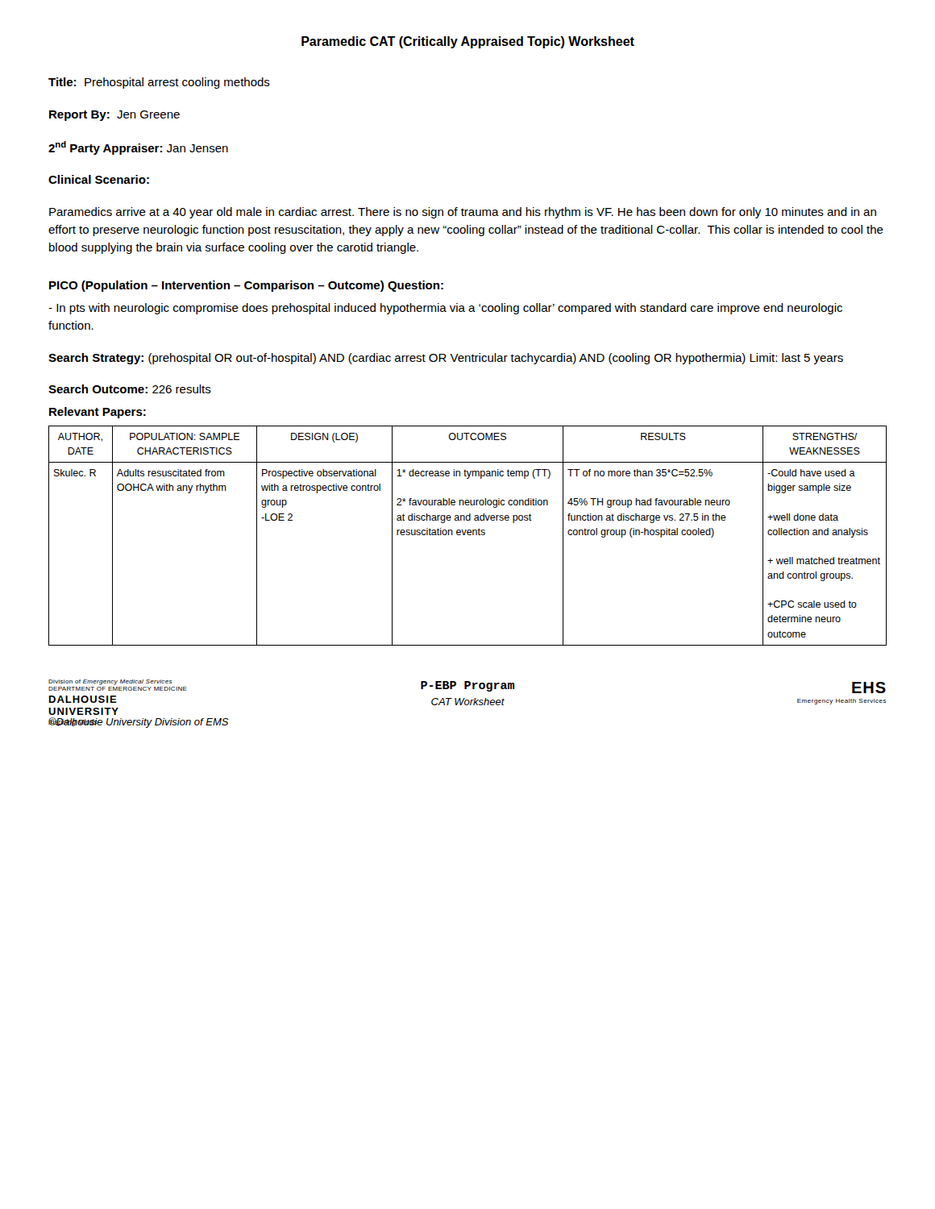Paramedic CAT (Critically Appraised Topic) Worksheet
Title: Prehospital arrest cooling methods
Report By: Jen Greene
2nd Party Appraiser: Jan Jensen
Clinical Scenario:
Paramedics arrive at a 40 year old male in cardiac arrest. There is no sign of trauma and his rhythm is VF. He has been down for only 10 minutes and in an effort to preserve neurologic function post resuscitation, they apply a new “cooling collar” instead of the traditional C-collar. This collar is intended to cool the blood supplying the brain via surface cooling over the carotid triangle.
PICO (Population – Intervention – Comparison – Outcome) Question:
- In pts with neurologic compromise does prehospital induced hypothermia via a ‘cooling collar’ compared with standard care improve end neurologic function.
Search Strategy: (prehospital OR out-of-hospital) AND (cardiac arrest OR Ventricular tachycardia) AND (cooling OR hypothermia) Limit: last 5 years
Search Outcome: 226 results
Relevant Papers:
| AUTHOR, DATE | POPULATION: SAMPLE CHARACTERISTICS | DESIGN (LOE) | OUTCOMES | RESULTS | STRENGTHS/ WEAKNESSES |
| --- | --- | --- | --- | --- | --- |
| Skulec. R | Adults resuscitated from OOHCA with any rhythm | Prospective observational with a retrospective control group -LOE 2 | 1* decrease in tympanic temp (TT) 2* favourable neurologic condition at discharge and adverse post resuscitation events | TT of no more than 35*C=52.5% 45% TH group had favourable neuro function at discharge vs. 27.5 in the control group (in-hospital cooled) | -Could have used a bigger sample size +well done data collection and analysis + well matched treatment and control groups. +CPC scale used to determine neuro outcome |
Division of Emergency Medical Services
DEPARTMENT OF EMERGENCY MEDICINE
DALHOUSIE
UNIVERSITY
Inspiring Minds
EHS
Emergency Health Services
P-EBP Program
CAT Worksheet
©Dalhousie University Division of EMS